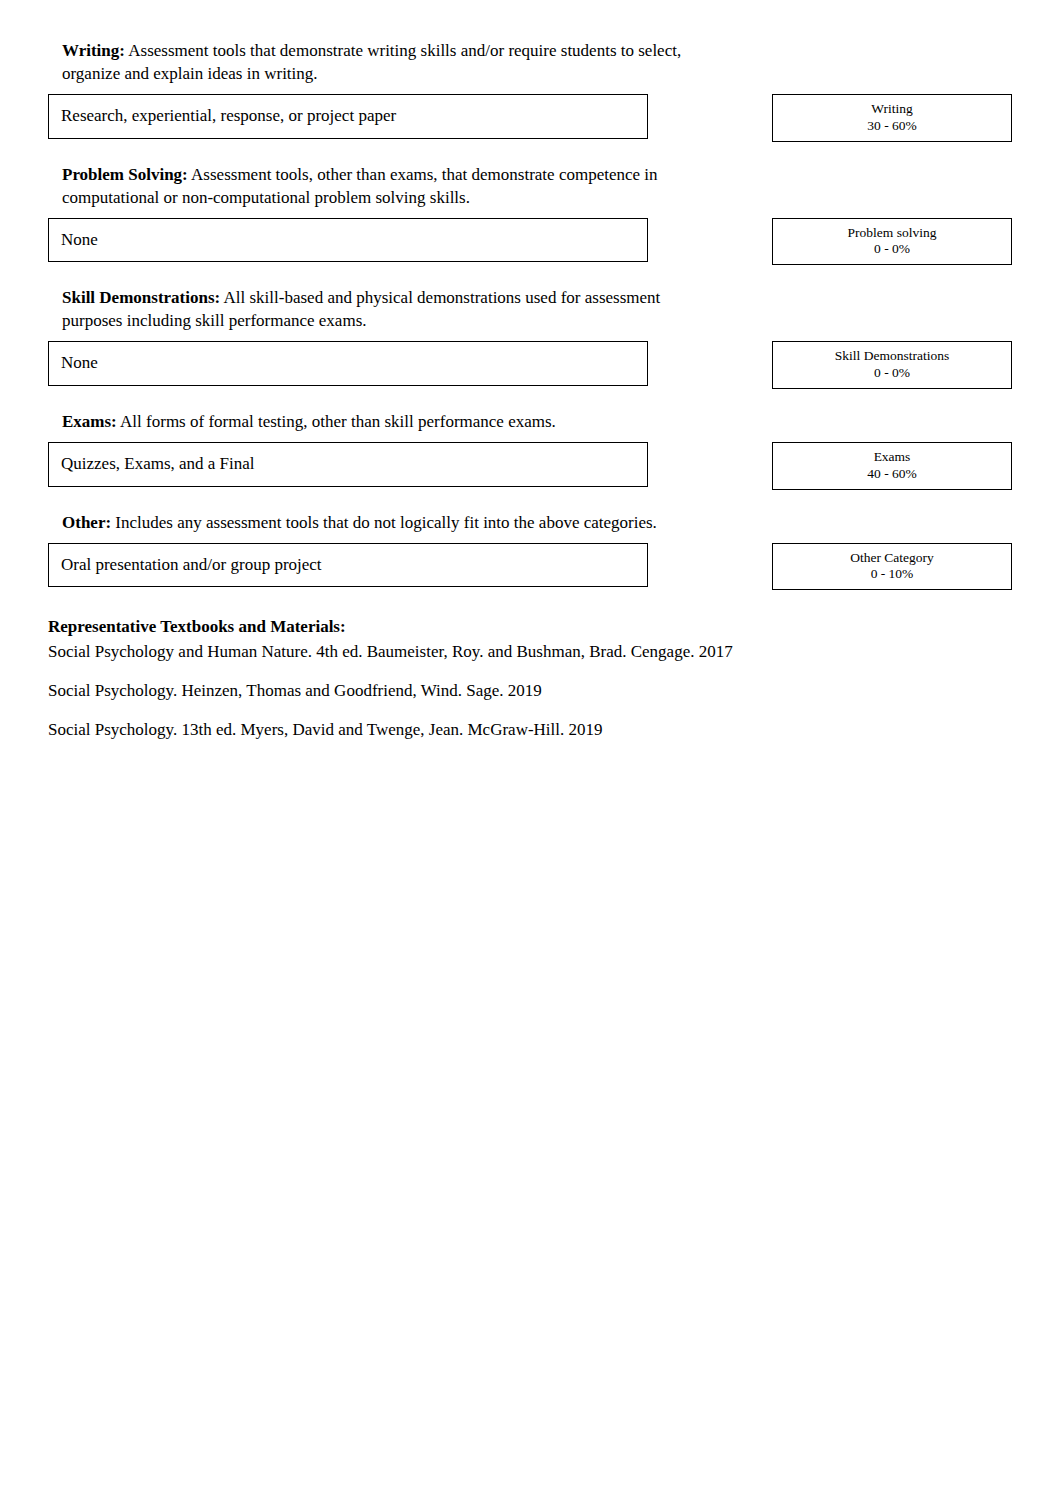Writing: Assessment tools that demonstrate writing skills and/or require students to select, organize and explain ideas in writing.
Research, experiential, response, or project paper
Writing
30 - 60%
Problem Solving: Assessment tools, other than exams, that demonstrate competence in computational or non-computational problem solving skills.
None
Problem solving
0 - 0%
Skill Demonstrations: All skill-based and physical demonstrations used for assessment purposes including skill performance exams.
None
Skill Demonstrations
0 - 0%
Exams: All forms of formal testing, other than skill performance exams.
Quizzes, Exams, and a Final
Exams
40 - 60%
Other: Includes any assessment tools that do not logically fit into the above categories.
Oral presentation and/or group project
Other Category
0 - 10%
Representative Textbooks and Materials:
Social Psychology and Human Nature. 4th ed. Baumeister, Roy. and Bushman, Brad. Cengage. 2017
Social Psychology. Heinzen, Thomas and Goodfriend, Wind. Sage. 2019
Social Psychology. 13th ed. Myers, David and Twenge, Jean. McGraw-Hill. 2019